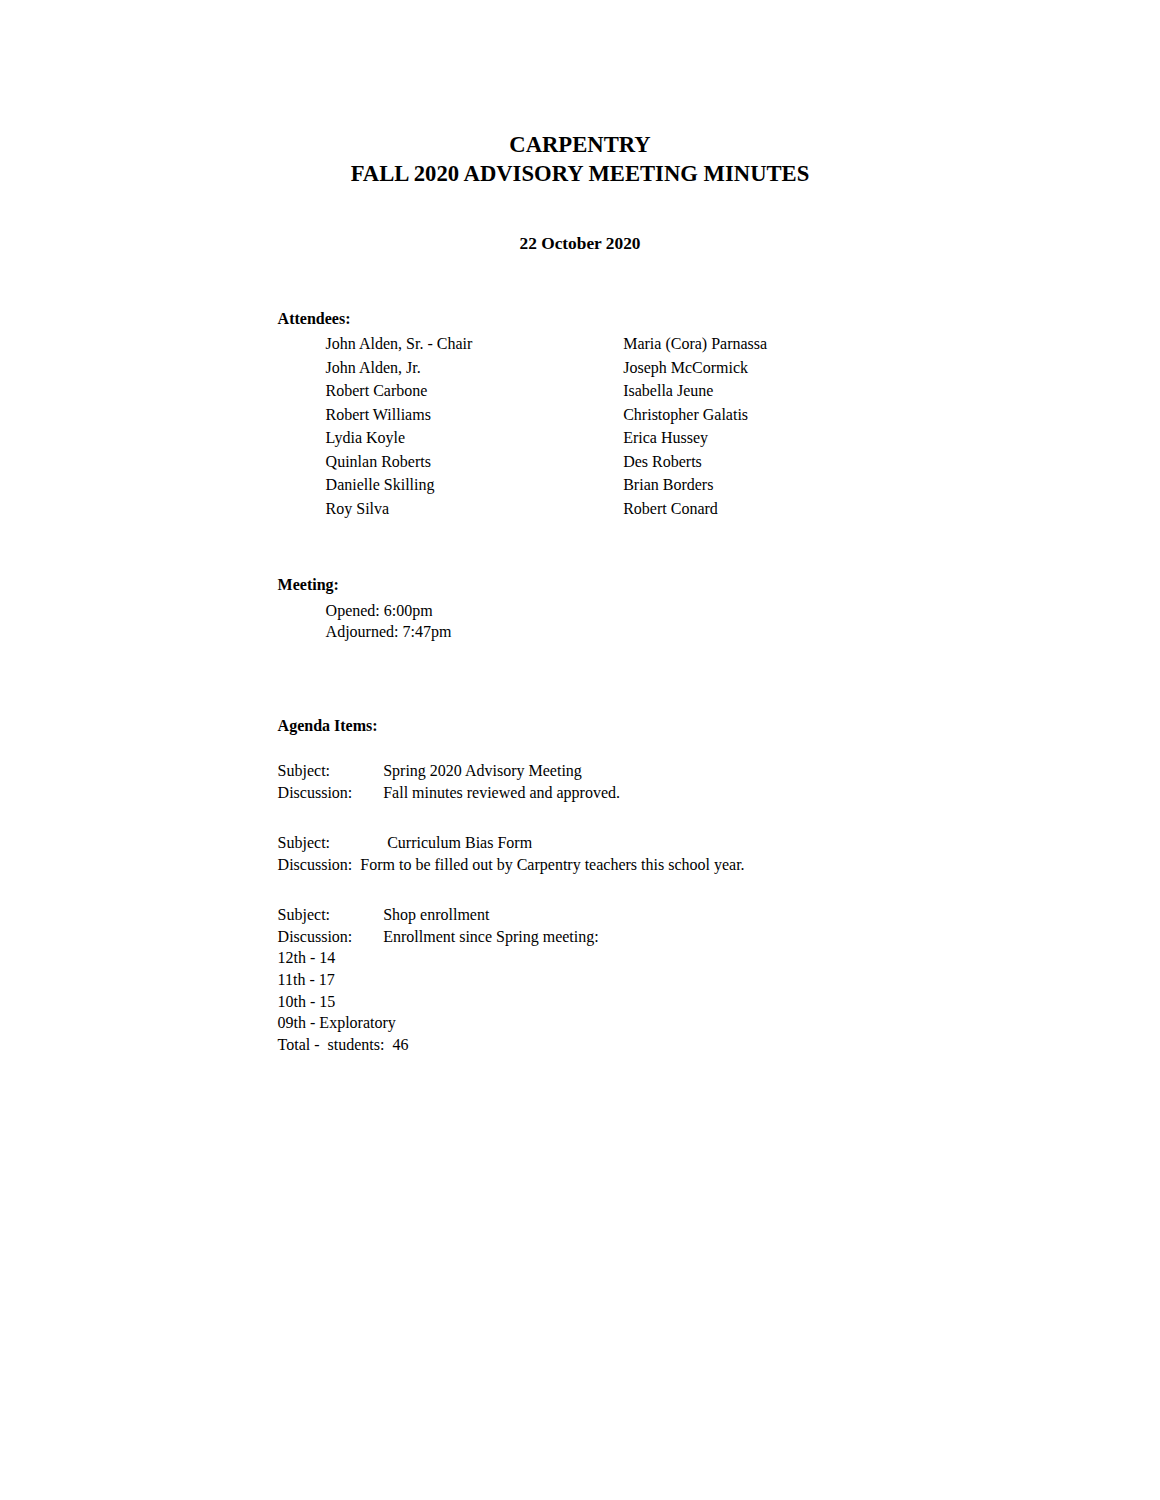CARPENTRY
FALL 2020 ADVISORY MEETING MINUTES
22 October 2020
Attendees:
| John Alden, Sr. - Chair | Maria (Cora) Parnassa |
| John Alden, Jr. | Joseph McCormick |
| Robert Carbone | Isabella Jeune |
| Robert Williams | Christopher Galatis |
| Lydia Koyle | Erica Hussey |
| Quinlan Roberts | Des Roberts |
| Danielle Skilling | Brian Borders |
| Roy Silva | Robert Conard |
Meeting:
Opened: 6:00pm
Adjourned: 7:47pm
Agenda Items:
Subject: Spring 2020 Advisory Meeting
Discussion: Fall minutes reviewed and approved.
Subject: Curriculum Bias Form
Discussion: Form to be filled out by Carpentry teachers this school year.
Subject: Shop enrollment
Discussion: Enrollment since Spring meeting:
12th - 14
11th - 17
10th - 15
09th - Exploratory
Total - students: 46